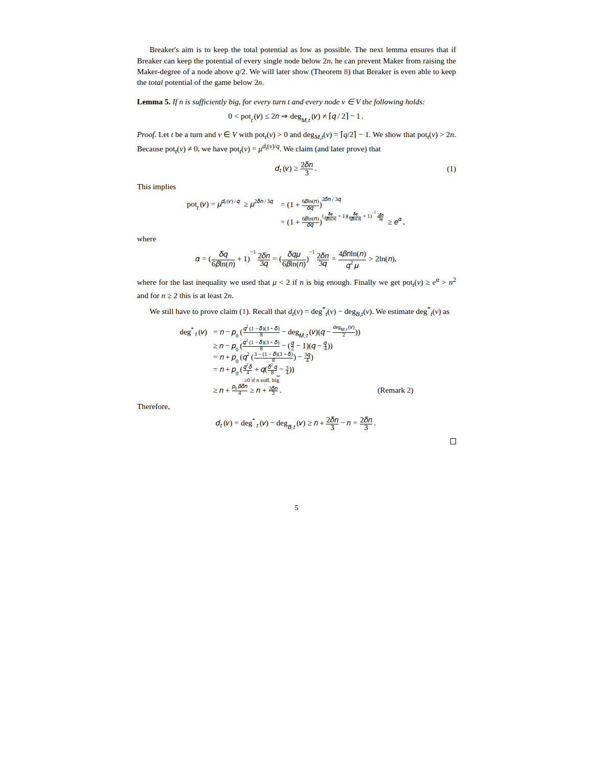Breaker's aim is to keep the total potential as low as possible. The next lemma ensures that if Breaker can keep the potential of every single node below 2n, he can prevent Maker from raising the Maker-degree of a node above q/2. We will later show (Theorem 8) that Breaker is even able to keep the total potential of the game below 2n.
Lemma 5. If n is sufficiently big, for every turn t and every node v ∈ V the following holds:
0< pott⁡(v) ≤2n ⇒ degM,t⁡(v) ≠ ⌈q/2⌉−1.
Proof. Let t be a turn and v ∈ V with pott(v) > 0 and degM,t(v) = ⌈q/2⌉ − 1. We show that pott(v) > 2n. Because pott(v) ≠ 0, we have pott(v) = μdt(v)/q. We claim (and later prove) that
dt⁡(v) ≥ 2δn3 . (1)
This implies
pott⁡(v) = μdt(v)/q ≥ μ2δn/3q
= ( 1+ 6β⁡ln⁡(n)δq ) 2δn/3q
= ( 1+ 6β⁡ln⁡(n)δq ) (δq6βln(n)+1) (δq6βln(n)+1)−1 2δn3q ≥ eα ,
where
α= (δq6β⁡ln⁡(n)+1) −1 2δn3q = (δqμ6β⁡ln⁡(n)) −1 2δn3q = 4βn⁡ln⁡(n)q2μ > 2⁡ln⁡(n),
where for the last inequality we used that μ < 2 if n is big enough. Finally we get pott(v) ≥ eα > n2 and for n ≥ 2 this is at least 2n.
We still have to prove claim (1). Recall that dt(v) = deg*t(v) − degB,t(v). We estimate deg*t(v) as
deg*t⁡(v)
=n−p0 ( q2(1−δ)(3+δ) 8 − degM,t(v) (q− degM,t(v)2 ) )
≥n−p0 ( q2(1−δ)(3+δ) 8 − (q2−1) (q−q4) )
=n+p0 ( q2 ( 3−(1−δ)(3+δ) 8 ) − 3q4 )
=n+p0 ( q2δ4 +q ( δ2q8 − 34 ⏟ ) ) ≥0 if n suff. big
≥n+ p0βδn4 ≥n+ 2δn3 .
(Remark 2)
Therefore,
dt⁡(v) = deg*t⁡(v) − degB,t⁡(v) ≥ n+ 2δn3 −n = 2δn3 .
5